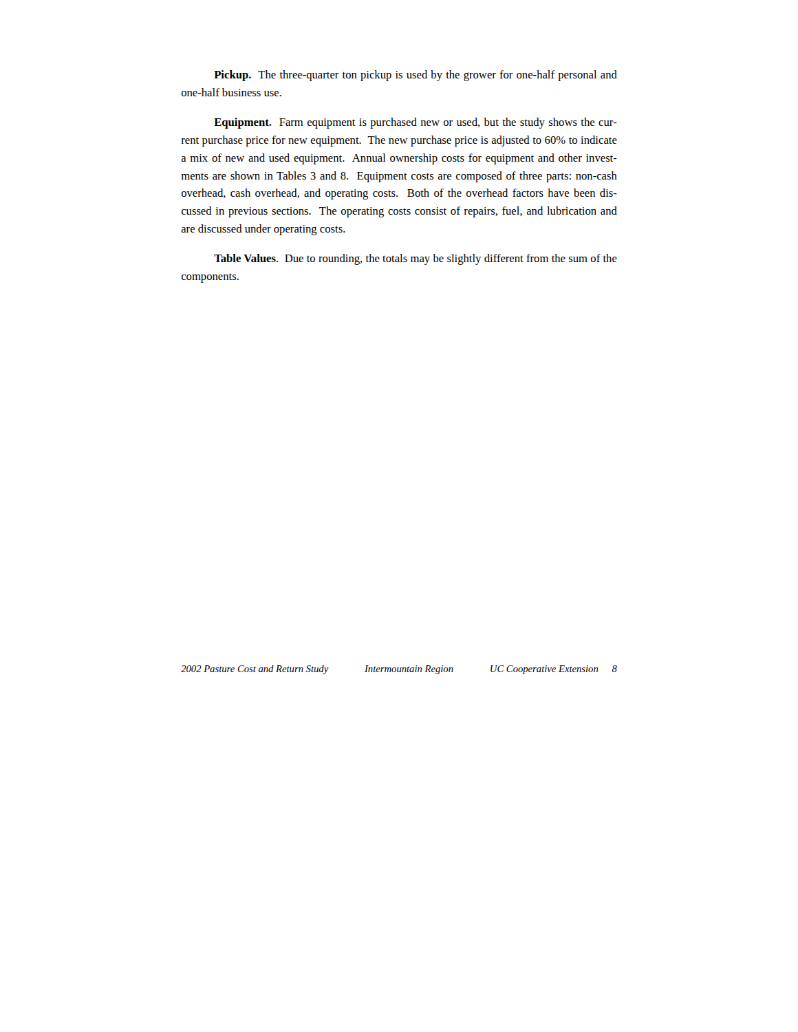Pickup. The three-quarter ton pickup is used by the grower for one-half personal and one-half business use.
Equipment. Farm equipment is purchased new or used, but the study shows the current purchase price for new equipment. The new purchase price is adjusted to 60% to indicate a mix of new and used equipment. Annual ownership costs for equipment and other investments are shown in Tables 3 and 8. Equipment costs are composed of three parts: non-cash overhead, cash overhead, and operating costs. Both of the overhead factors have been discussed in previous sections. The operating costs consist of repairs, fuel, and lubrication and are discussed under operating costs.
Table Values. Due to rounding, the totals may be slightly different from the sum of the components.
2002 Pasture Cost and Return Study Intermountain Region UC Cooperative Extension 8